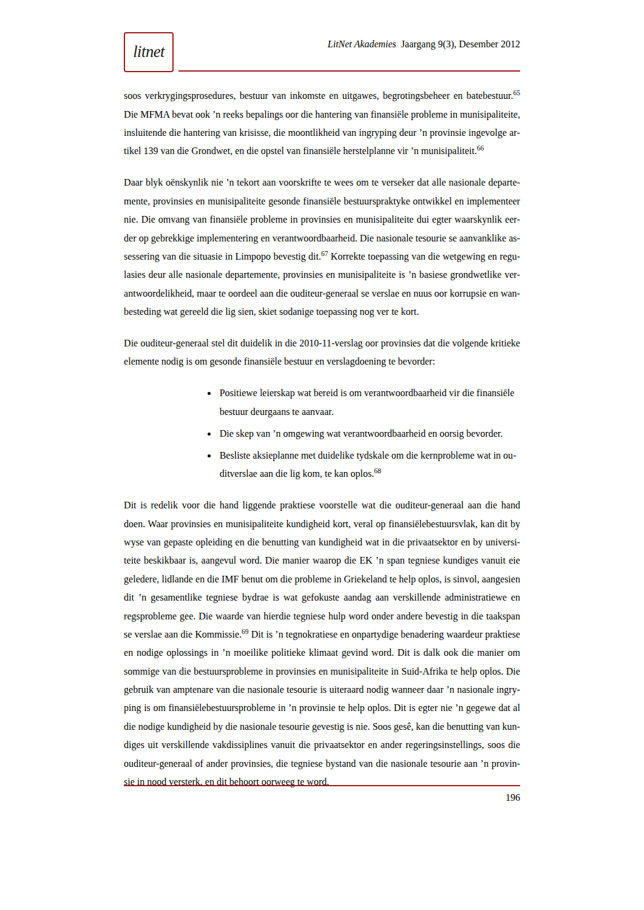litnet
LitNet Akademies Jaargang 9(3), Desember 2012
soos verkrygingsprosedures, bestuur van inkomste en uitgawes, begrotingsbeheer en batebestuur.65 Die MFMA bevat ook ’n reeks bepalings oor die hantering van finansiële probleme in munisipaliteite, insluitende die hantering van krisisse, die moontlikheid van ingryping deur ’n provinsie ingevolge artikel 139 van die Grondwet, en die opstel van finansiële herstelplanne vir ’n munisipaliteit.66
Daar blyk oënskynlik nie ’n tekort aan voorskrifte te wees om te verseker dat alle nasionale departemente, provinsies en munisipaliteite gesonde finansiële bestuurspraktyke ontwikkel en implementeer nie. Die omvang van finansiële probleme in provinsies en munisipaliteite dui egter waarskynlik eerder op gebrekkige implementering en verantwoordbaarheid. Die nasionale tesourie se aanvanklike assessering van die situasie in Limpopo bevestig dit.67 Korrekte toepassing van die wetgewing en regulasies deur alle nasionale departemente, provinsies en munisipaliteite is ’n basiese grondwetlike verantwoordelikheid, maar te oordeel aan die ouditeur-generaal se verslae en nuus oor korrupsie en wanbesteding wat gereeld die lig sien, skiet sodanige toepassing nog ver te kort.
Die ouditeur-generaal stel dit duidelik in die 2010-11-verslag oor provinsies dat die volgende kritieke elemente nodig is om gesonde finansiële bestuur en verslagdoening te bevorder:
Positiewe leierskap wat bereid is om verantwoordbaarheid vir die finansiële bestuur deurgaans te aanvaar.
Die skep van ’n omgewing wat verantwoordbaarheid en oorsig bevorder.
Besliste aksieplanne met duidelike tydskale om die kernprobleme wat in ouditverslae aan die lig kom, te kan oplos.68
Dit is redelik voor die hand liggende praktiese voorstelle wat die ouditeur-generaal aan die hand doen. Waar provinsies en munisipaliteite kundigheid kort, veral op finansiëlebestuursvlak, kan dit by wyse van gepaste opleiding en die benutting van kundigheid wat in die privaatsektor en by universiteite beskikbaar is, aangevul word. Die manier waarop die EK ’n span tegniese kundiges vanuit eie geledere, lidlande en die IMF benut om die probleme in Griekeland te help oplos, is sinvol, aangesien dit ’n gesamentlike tegniese bydrae is wat gefokuste aandag aan verskillende administratiewe en regsprobleme gee. Die waarde van hierdie tegniese hulp word onder andere bevestig in die taakspan se verslae aan die Kommissie.69 Dit is ’n tegnokratiese en onpartydige benadering waardeur praktiese en nodige oplossings in ’n moeilike politieke klimaat gevind word. Dit is dalk ook die manier om sommige van die bestuursprobleme in provinsies en munisipaliteite in Suid-Afrika te help oplos. Die gebruik van amptenare van die nasionale tesourie is uiteraard nodig wanneer daar ’n nasionale ingryping is om finansiëlebestuursprobleme in ’n provinsie te help oplos. Dit is egter nie ’n gegewe dat al die nodige kundigheid by die nasionale tesourie gevestig is nie. Soos gesê, kan die benutting van kundiges uit verskillende vakdissiplines vanuit die privaatsektor en ander regeringsinstellings, soos die ouditeur-generaal of ander provinsies, die tegniese bystand van die nasionale tesourie aan ’n provinsie in nood versterk, en dit behoort oorweeg te word.
196